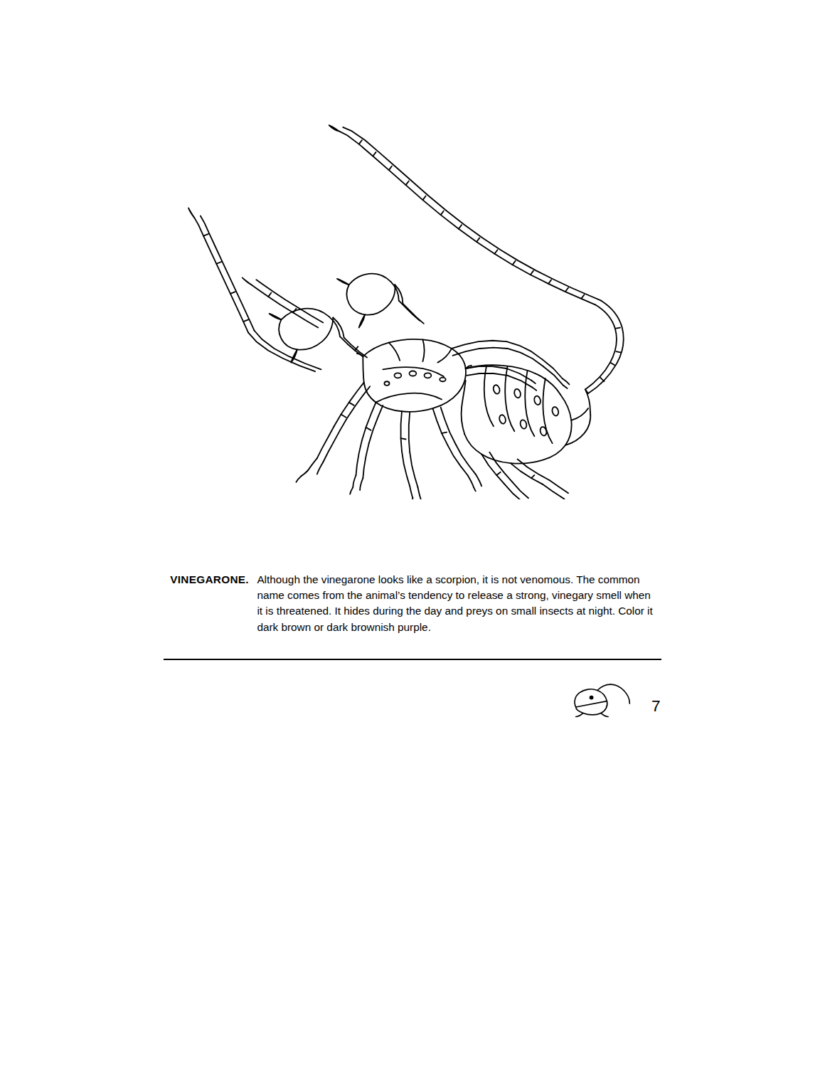VINEGARONE. Although the vinegarone looks like a scorpion, it is not venomous. The common name comes from the animal’s tendency to release a strong, vinegary smell when it is threatened. It hides during the day and preys on small insects at night. Color it dark brown or dark brownish purple.
7